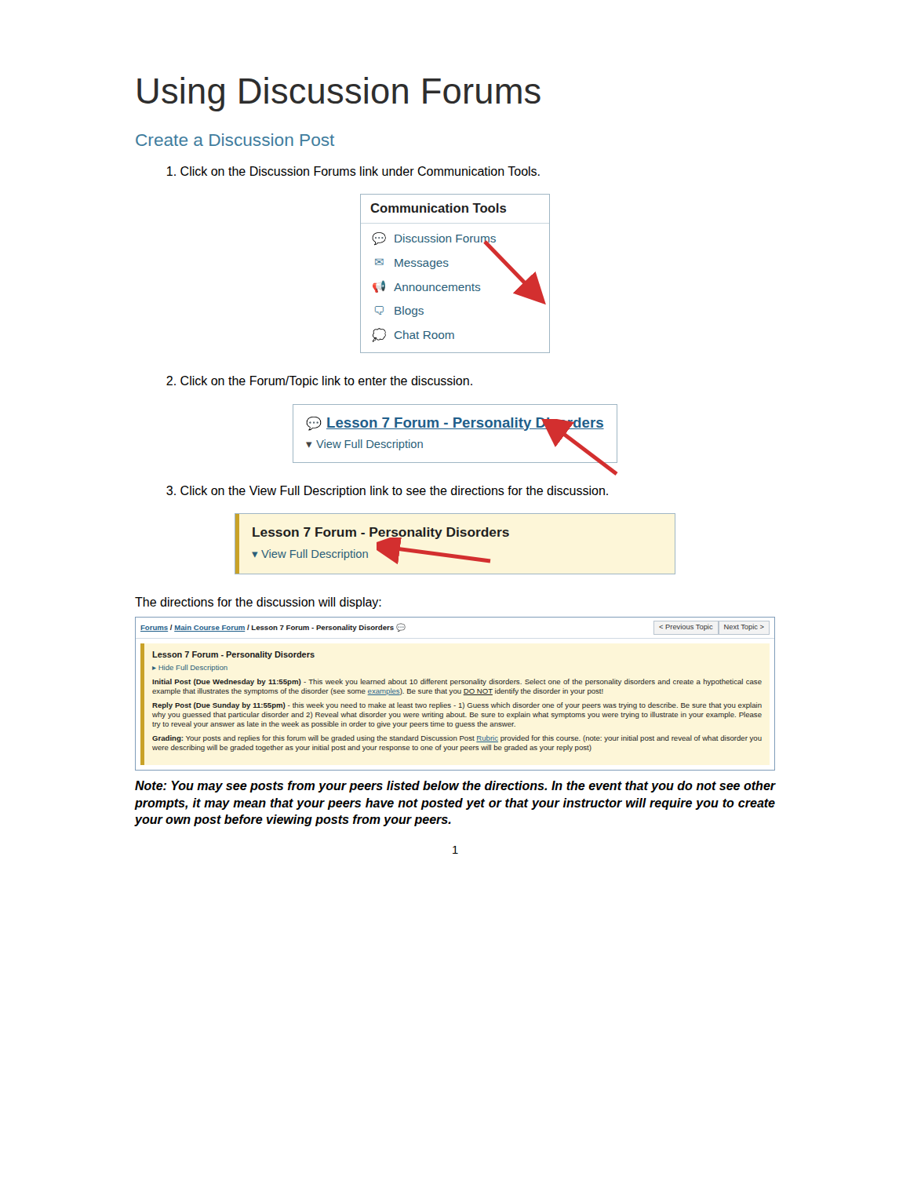Using Discussion Forums
Create a Discussion Post
Click on the Discussion Forums link under Communication Tools.
Communication Tools
💬Discussion Forums
✉Messages
📢Announcements
🗨Blogs
💭Chat Room
Click on the Forum/Topic link to enter the discussion.
💬Lesson 7 Forum - Personality Disorders
▾View Full Description
Click on the View Full Description link to see the directions for the discussion.
Lesson 7 Forum - Personality Disorders
▾ View Full Description
The directions for the discussion will display:
Forums / Main Course Forum / Lesson 7 Forum - Personality Disorders 💬
< Previous Topic Next Topic >
Lesson 7 Forum - Personality Disorders
▸ Hide Full Description
Initial Post (Due Wednesday by 11:55pm) - This week you learned about 10 different personality disorders. Select one of the personality disorders and create a hypothetical case example that illustrates the symptoms of the disorder (see some examples). Be sure that you DO NOT identify the disorder in your post!
Reply Post (Due Sunday by 11:55pm) - this week you need to make at least two replies - 1) Guess which disorder one of your peers was trying to describe. Be sure that you explain why you guessed that particular disorder and 2) Reveal what disorder you were writing about. Be sure to explain what symptoms you were trying to illustrate in your example. Please try to reveal your answer as late in the week as possible in order to give your peers time to guess the answer.
Grading: Your posts and replies for this forum will be graded using the standard Discussion Post Rubric provided for this course. (note: your initial post and reveal of what disorder you were describing will be graded together as your initial post and your response to one of your peers will be graded as your reply post)
Note: You may see posts from your peers listed below the directions. In the event that you do not see other prompts, it may mean that your peers have not posted yet or that your instructor will require you to create your own post before viewing posts from your peers.
1